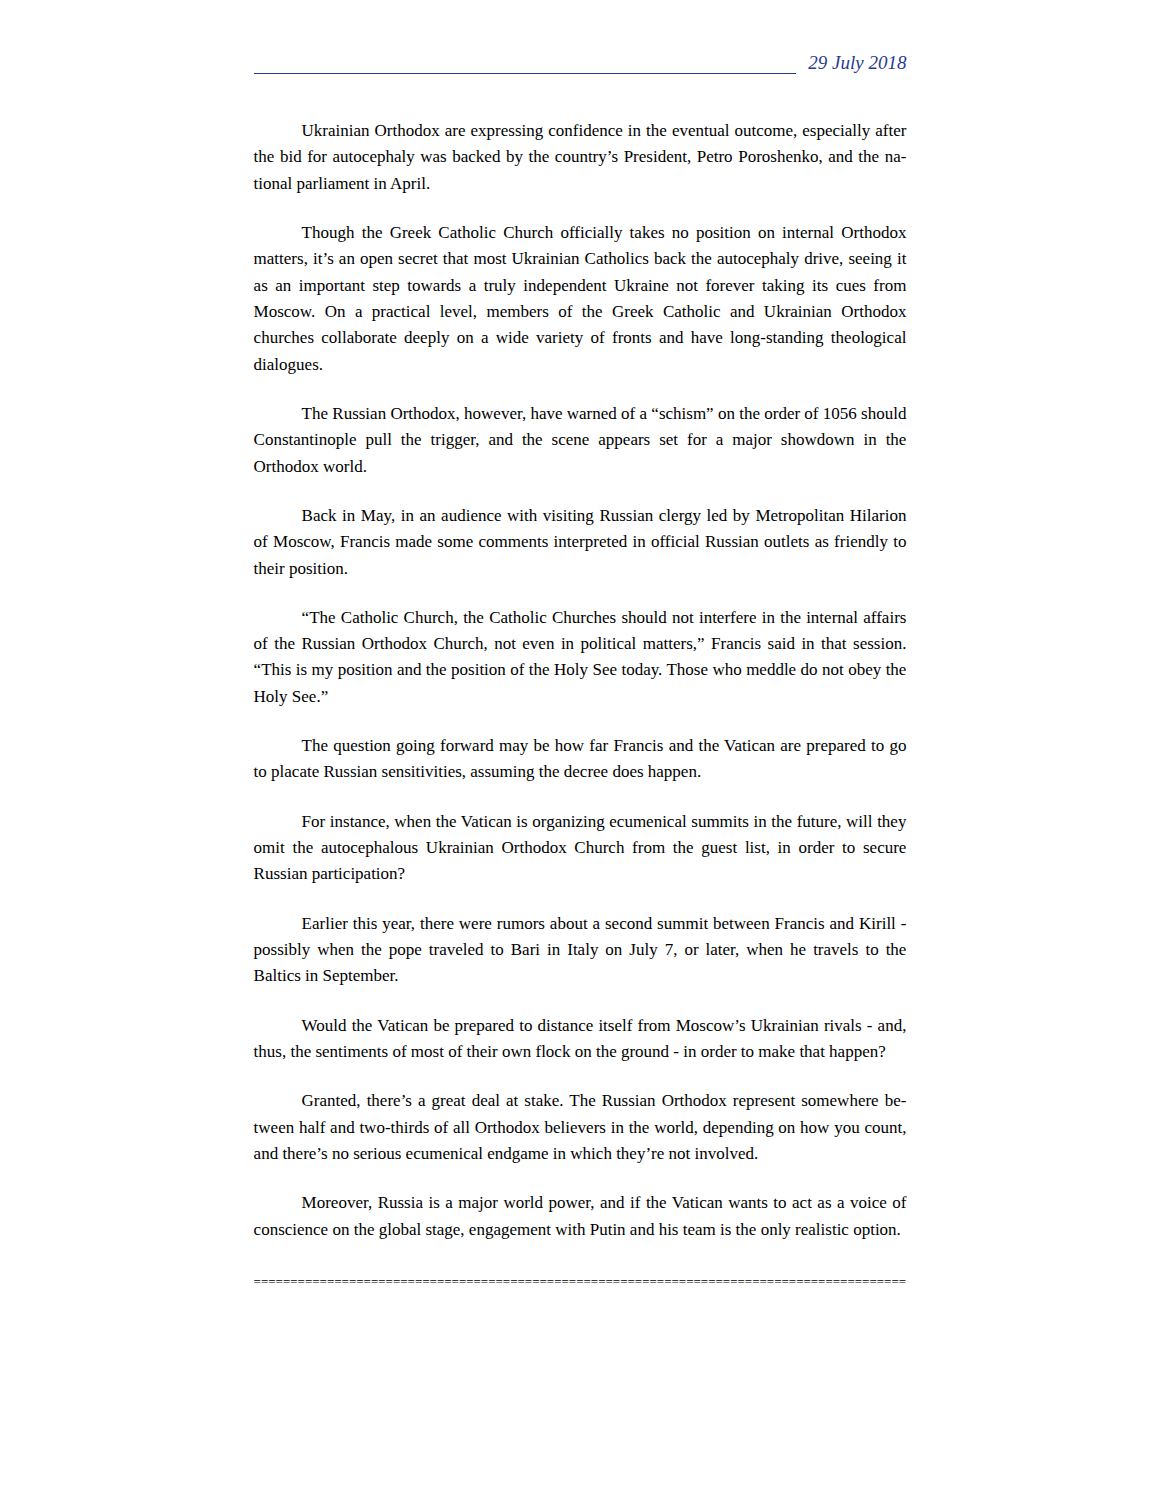29 July 2018
Ukrainian Orthodox are expressing confidence in the eventual outcome, especially after the bid for autocephaly was backed by the country’s President, Petro Poroshenko, and the national parliament in April.
Though the Greek Catholic Church officially takes no position on internal Orthodox matters, it’s an open secret that most Ukrainian Catholics back the autocephaly drive, seeing it as an important step towards a truly independent Ukraine not forever taking its cues from Moscow. On a practical level, members of the Greek Catholic and Ukrainian Orthodox churches collaborate deeply on a wide variety of fronts and have long-standing theological dialogues.
The Russian Orthodox, however, have warned of a “schism” on the order of 1056 should Constantinople pull the trigger, and the scene appears set for a major showdown in the Orthodox world.
Back in May, in an audience with visiting Russian clergy led by Metropolitan Hilarion of Moscow, Francis made some comments interpreted in official Russian outlets as friendly to their position.
“The Catholic Church, the Catholic Churches should not interfere in the internal affairs of the Russian Orthodox Church, not even in political matters,” Francis said in that session. “This is my position and the position of the Holy See today. Those who meddle do not obey the Holy See.”
The question going forward may be how far Francis and the Vatican are prepared to go to placate Russian sensitivities, assuming the decree does happen.
For instance, when the Vatican is organizing ecumenical summits in the future, will they omit the autocephalous Ukrainian Orthodox Church from the guest list, in order to secure Russian participation?
Earlier this year, there were rumors about a second summit between Francis and Kirill - possibly when the pope traveled to Bari in Italy on July 7, or later, when he travels to the Baltics in September.
Would the Vatican be prepared to distance itself from Moscow’s Ukrainian rivals - and, thus, the sentiments of most of their own flock on the ground - in order to make that happen?
Granted, there’s a great deal at stake. The Russian Orthodox represent somewhere between half and two-thirds of all Orthodox believers in the world, depending on how you count, and there’s no serious ecumenical endgame in which they’re not involved.
Moreover, Russia is a major world power, and if the Vatican wants to act as a voice of conscience on the global stage, engagement with Putin and his team is the only realistic option.
==========================================================================================